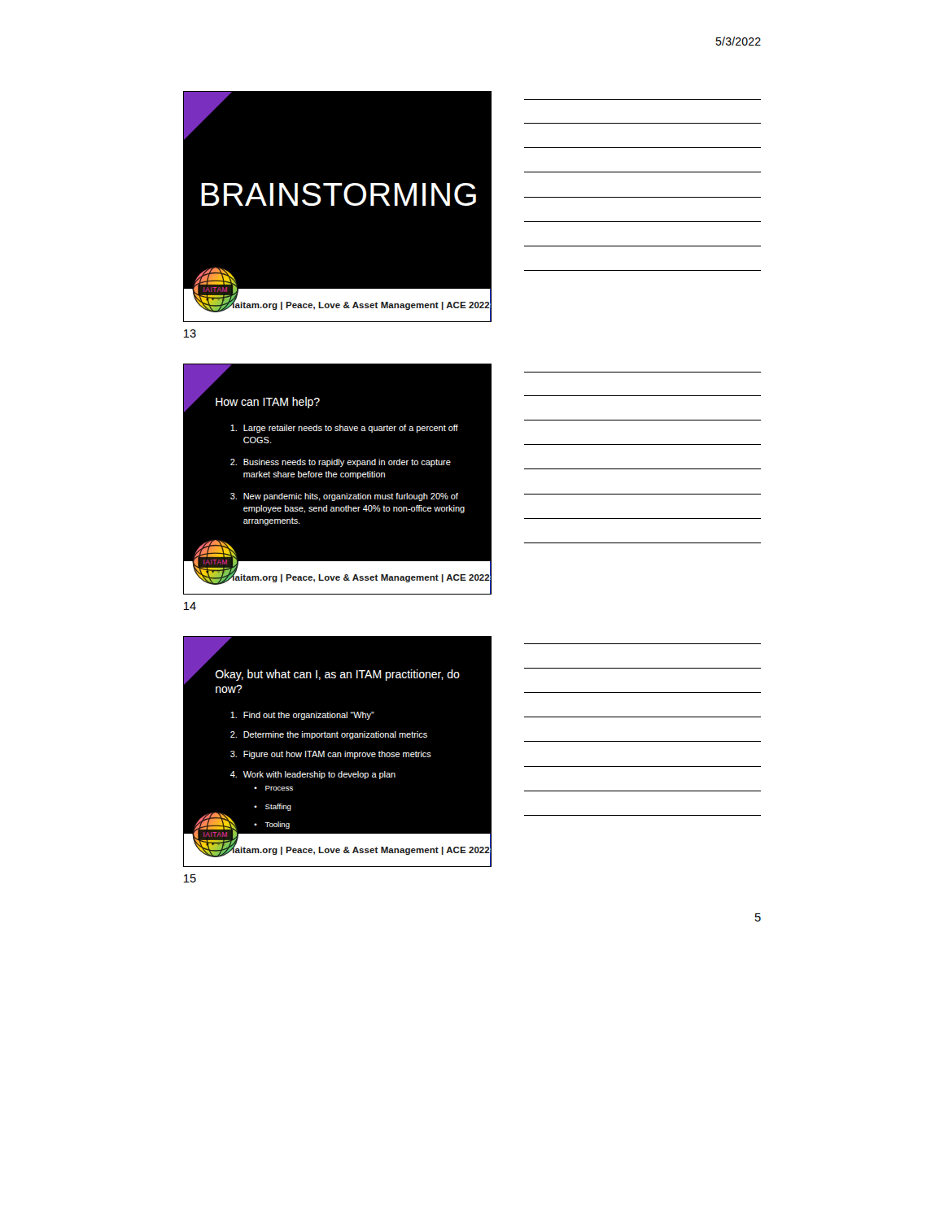5/3/2022
BRAINSTORMING
iaitam.org | Peace, Love & Asset Management | ACE 2022
servicenow
IAITAM ★ ✦ ✧ ✩
13
How can ITAM help?
Large retailer needs to shave a quarter of a percent off COGS.
Business needs to rapidly expand in order to capture market share before the competition
New pandemic hits, organization must furlough 20% of employee base, send another 40% to non-office working arrangements.
iaitam.org | Peace, Love & Asset Management | ACE 2022
servicenow
IAITAM ★ ✦ ✧ ✩
14
Okay, but what can I, as an ITAM practitioner, do now?
Find out the organizational “Why”
Determine the important organizational metrics
Figure out how ITAM can improve those metrics
Work with leadership to develop a plan
Process
Staffing
Tooling
Funding
Is the juice worth the squeeze?
iaitam.org | Peace, Love & Asset Management | ACE 2022
servicenow
IAITAM ★ ✦ ✧ ✩
15
5